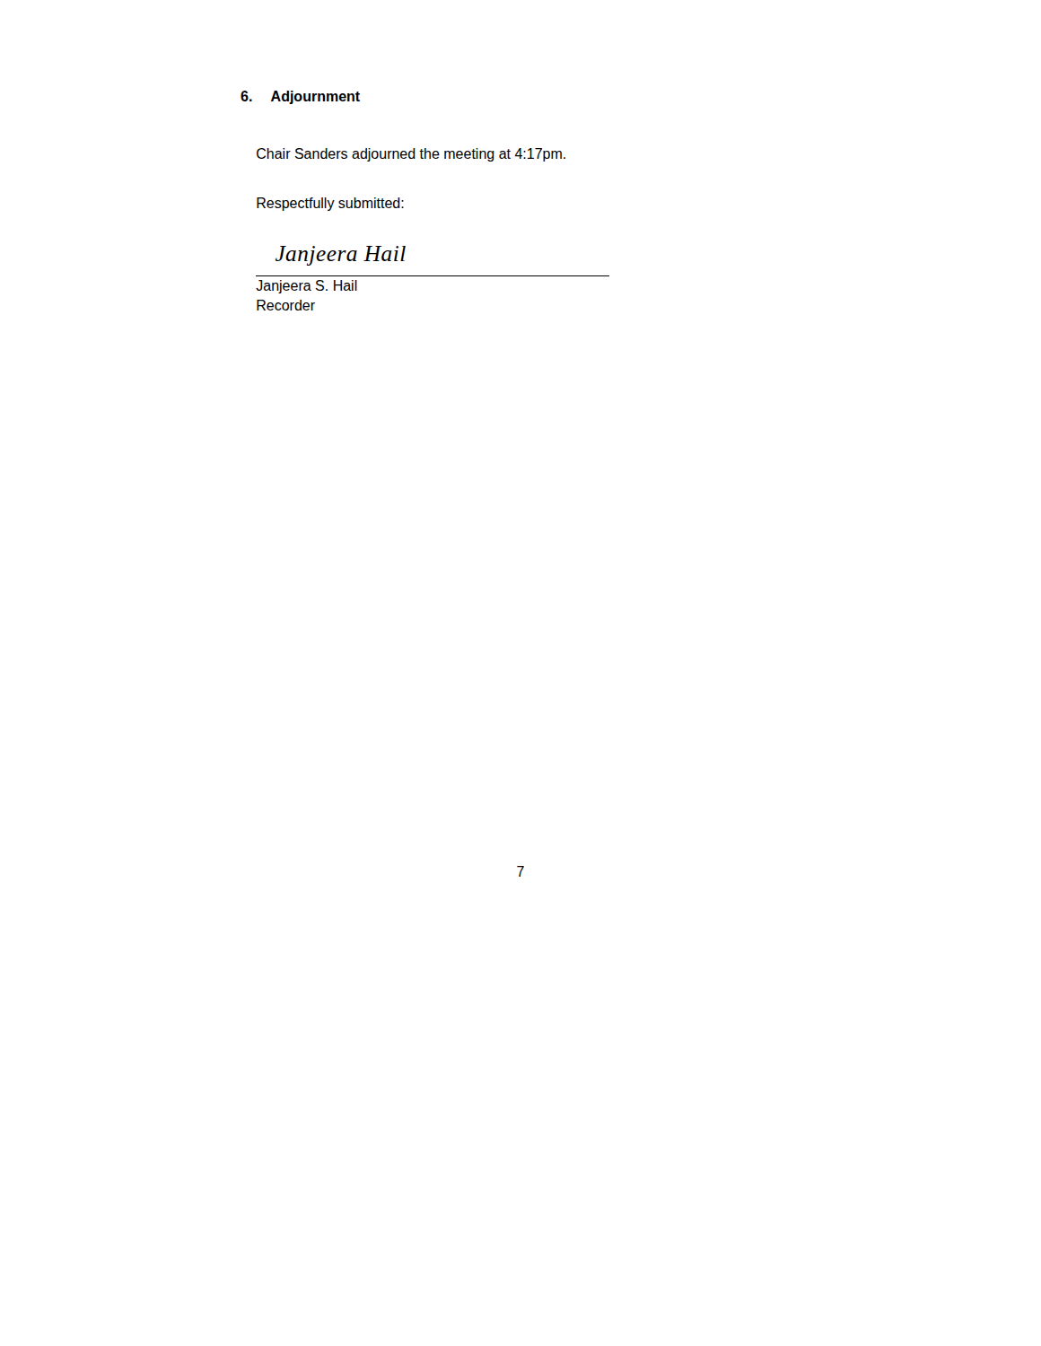6. Adjournment
Chair Sanders adjourned the meeting at 4:17pm.
Respectfully submitted:
Janjeera Hail
Janjeera S. Hail
Recorder
7